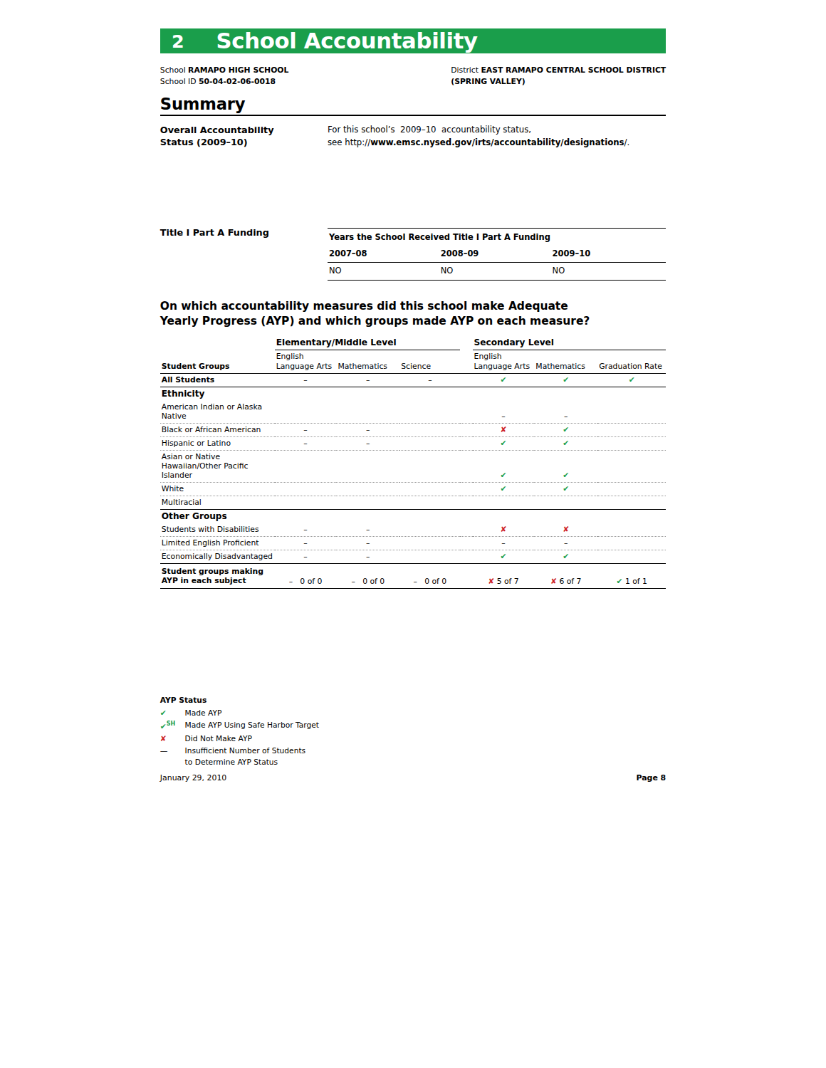2
School Accountability
School RAMAPO HIGH SCHOOL
School ID 50-04-02-06-0018
District EAST RAMAPO CENTRAL SCHOOL DISTRICT
(SPRING VALLEY)
Summary
Overall Accountability
Status (2009–10)
For this school’s 2009–10 accountability status,
see http://www.emsc.nysed.gov/irts/accountability/designations/.
Title I Part A Funding
| Years the School Received Title I Part A Funding |
| --- |
| 2007–08 | 2008–09 | 2009–10 |
| NO | NO | NO |
On which accountability measures did this school make Adequate
Yearly Progress (AYP) and which groups made AYP on each measure?
| | Elementary/Middle Level | | Secondary Level |
| Student Groups | English Language Arts | Mathematics | Science | | English Language Arts | Mathematics | Graduation Rate |
| All Students | – | – | – | | ✔ | ✔ | ✔ |
| Ethnicity |
| American Indian or Alaska Native | | | | | – | – | |
| Black or African American | – | – | | | ✘ | ✔ | |
| Hispanic or Latino | – | – | | | ✔ | ✔ | |
| Asian or Native Hawaiian/Other Pacific Islander | | | | | ✔ | ✔ | |
| White | | | | | ✔ | ✔ | |
| Multiracial | | | | | | | |
| Other Groups |
| Students with Disabilities | – | – | | | ✘ | ✘ | |
| Limited English Proficient | – | – | | | – | – | |
| Economically Disadvantaged | – | – | | | ✔ | ✔ | |
| Student groups making AYP in each subject | – 0 of 0 | – 0 of 0 | – 0 of 0 | | ✘ 5 of 7 | ✘ 6 of 7 | ✔ 1 of 1 |
AYP Status
| ✔ | Made AYP |
| ✔ SH | Made AYP Using Safe Harbor Target |
| ✘ | Did Not Make AYP |
| — | Insufficient Number of Students to Determine AYP Status |
January 29, 2010
Page 8